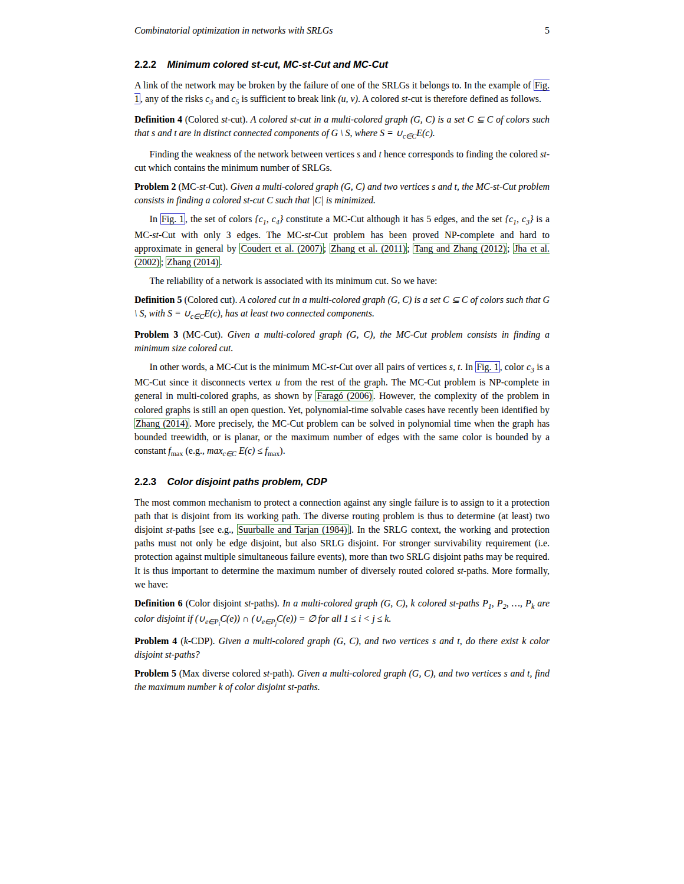Combinatorial optimization in networks with SRLGs 5
2.2.2 Minimum colored st-cut, MC-st-Cut and MC-Cut
A link of the network may be broken by the failure of one of the SRLGs it belongs to. In the example of Fig. 1, any of the risks c3 and c5 is sufficient to break link (u, v). A colored st-cut is therefore defined as follows.
Definition 4 (Colored st-cut). A colored st-cut in a multi-colored graph (G, C) is a set C ⊆ C of colors such that s and t are in distinct connected components of G \ S, where S = ∪c∈CE(c).
Finding the weakness of the network between vertices s and t hence corresponds to finding the colored st-cut which contains the minimum number of SRLGs.
Problem 2 (MC-st-Cut). Given a multi-colored graph (G, C) and two vertices s and t, the MC-st-Cut problem consists in finding a colored st-cut C such that |C| is minimized.
In Fig. 1, the set of colors {c1, c4} constitute a MC-Cut although it has 5 edges, and the set {c1, c3} is a MC-st-Cut with only 3 edges. The MC-st-Cut problem has been proved NP-complete and hard to approximate in general by Coudert et al. (2007); Zhang et al. (2011); Tang and Zhang (2012); Jha et al. (2002); Zhang (2014).
The reliability of a network is associated with its minimum cut. So we have:
Definition 5 (Colored cut). A colored cut in a multi-colored graph (G, C) is a set C ⊆ C of colors such that G \ S, with S = ∪c∈CE(c), has at least two connected components.
Problem 3 (MC-Cut). Given a multi-colored graph (G, C), the MC-Cut problem consists in finding a minimum size colored cut.
In other words, a MC-Cut is the minimum MC-st-Cut over all pairs of vertices s, t. In Fig. 1, color c3 is a MC-Cut since it disconnects vertex u from the rest of the graph. The MC-Cut problem is NP-complete in general in multi-colored graphs, as shown by Faragó (2006). However, the complexity of the problem in colored graphs is still an open question. Yet, polynomial-time solvable cases have recently been identified by Zhang (2014). More precisely, the MC-Cut problem can be solved in polynomial time when the graph has bounded treewidth, or is planar, or the maximum number of edges with the same color is bounded by a constant fmax (e.g., maxc∈C E(c) ≤ fmax).
2.2.3 Color disjoint paths problem, CDP
The most common mechanism to protect a connection against any single failure is to assign to it a protection path that is disjoint from its working path. The diverse routing problem is thus to determine (at least) two disjoint st-paths [see e.g., Suurballe and Tarjan (1984)]. In the SRLG context, the working and protection paths must not only be edge disjoint, but also SRLG disjoint. For stronger survivability requirement (i.e. protection against multiple simultaneous failure events), more than two SRLG disjoint paths may be required. It is thus important to determine the maximum number of diversely routed colored st-paths. More formally, we have:
Definition 6 (Color disjoint st-paths). In a multi-colored graph (G, C), k colored st-paths P1, P2, …, Pk are color disjoint if (∪e∈PiC(e)) ∩ (∪e∈PjC(e)) = ∅ for all 1 ≤ i < j ≤ k.
Problem 4 (k-CDP). Given a multi-colored graph (G, C), and two vertices s and t, do there exist k color disjoint st-paths?
Problem 5 (Max diverse colored st-path). Given a multi-colored graph (G, C), and two vertices s and t, find the maximum number k of color disjoint st-paths.